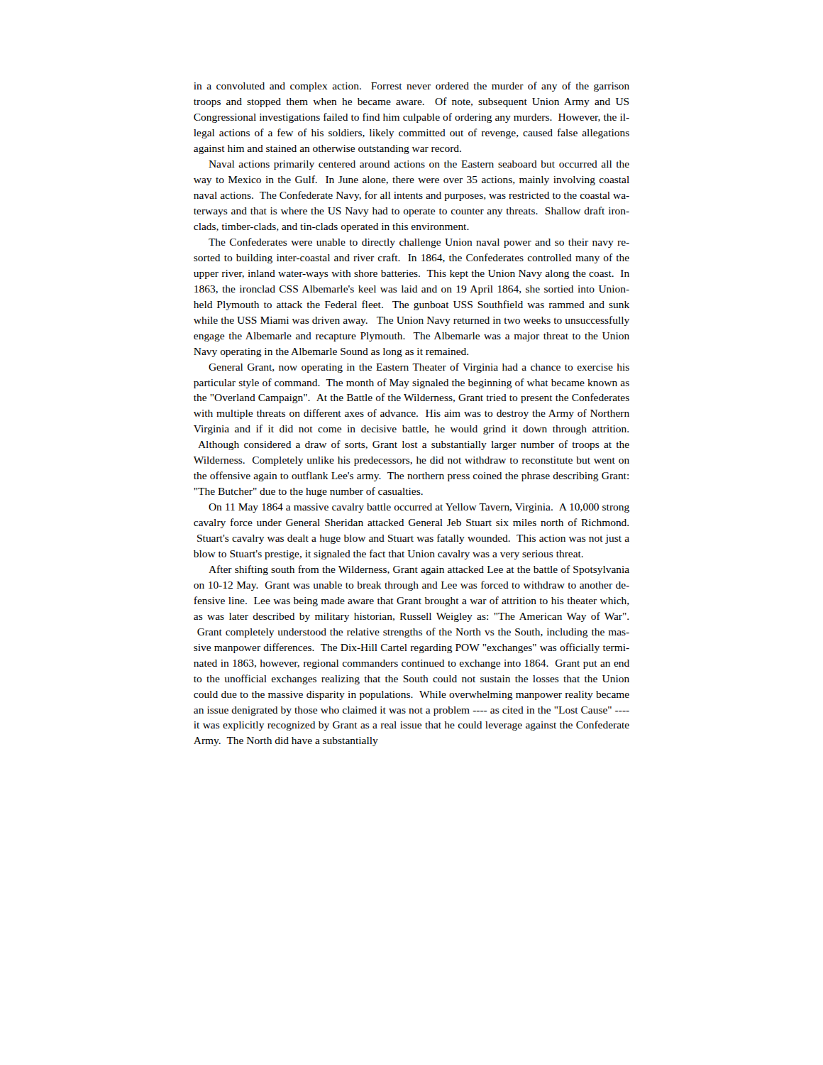in a convoluted and complex action. Forrest never ordered the murder of any of the garrison troops and stopped them when he became aware. Of note, subsequent Union Army and US Congressional investigations failed to find him culpable of ordering any murders. However, the illegal actions of a few of his soldiers, likely committed out of revenge, caused false allegations against him and stained an otherwise outstanding war record.
Naval actions primarily centered around actions on the Eastern seaboard but occurred all the way to Mexico in the Gulf. In June alone, there were over 35 actions, mainly involving coastal naval actions. The Confederate Navy, for all intents and purposes, was restricted to the coastal waterways and that is where the US Navy had to operate to counter any threats. Shallow draft ironclads, timber-clads, and tin-clads operated in this environment.
The Confederates were unable to directly challenge Union naval power and so their navy resorted to building inter-coastal and river craft. In 1864, the Confederates controlled many of the upper river, inland water-ways with shore batteries. This kept the Union Navy along the coast. In 1863, the ironclad CSS Albemarle's keel was laid and on 19 April 1864, she sortied into Union-held Plymouth to attack the Federal fleet. The gunboat USS Southfield was rammed and sunk while the USS Miami was driven away. The Union Navy returned in two weeks to unsuccessfully engage the Albemarle and recapture Plymouth. The Albemarle was a major threat to the Union Navy operating in the Albemarle Sound as long as it remained.
General Grant, now operating in the Eastern Theater of Virginia had a chance to exercise his particular style of command. The month of May signaled the beginning of what became known as the "Overland Campaign". At the Battle of the Wilderness, Grant tried to present the Confederates with multiple threats on different axes of advance. His aim was to destroy the Army of Northern Virginia and if it did not come in decisive battle, he would grind it down through attrition. Although considered a draw of sorts, Grant lost a substantially larger number of troops at the Wilderness. Completely unlike his predecessors, he did not withdraw to reconstitute but went on the offensive again to outflank Lee's army. The northern press coined the phrase describing Grant: "The Butcher" due to the huge number of casualties.
On 11 May 1864 a massive cavalry battle occurred at Yellow Tavern, Virginia. A 10,000 strong cavalry force under General Sheridan attacked General Jeb Stuart six miles north of Richmond. Stuart's cavalry was dealt a huge blow and Stuart was fatally wounded. This action was not just a blow to Stuart's prestige, it signaled the fact that Union cavalry was a very serious threat.
After shifting south from the Wilderness, Grant again attacked Lee at the battle of Spotsylvania on 10-12 May. Grant was unable to break through and Lee was forced to withdraw to another defensive line. Lee was being made aware that Grant brought a war of attrition to his theater which, as was later described by military historian, Russell Weigley as: "The American Way of War". Grant completely understood the relative strengths of the North vs the South, including the massive manpower differences. The Dix-Hill Cartel regarding POW "exchanges" was officially terminated in 1863, however, regional commanders continued to exchange into 1864. Grant put an end to the unofficial exchanges realizing that the South could not sustain the losses that the Union could due to the massive disparity in populations. While overwhelming manpower reality became an issue denigrated by those who claimed it was not a problem ---- as cited in the "Lost Cause" ---- it was explicitly recognized by Grant as a real issue that he could leverage against the Confederate Army. The North did have a substantially